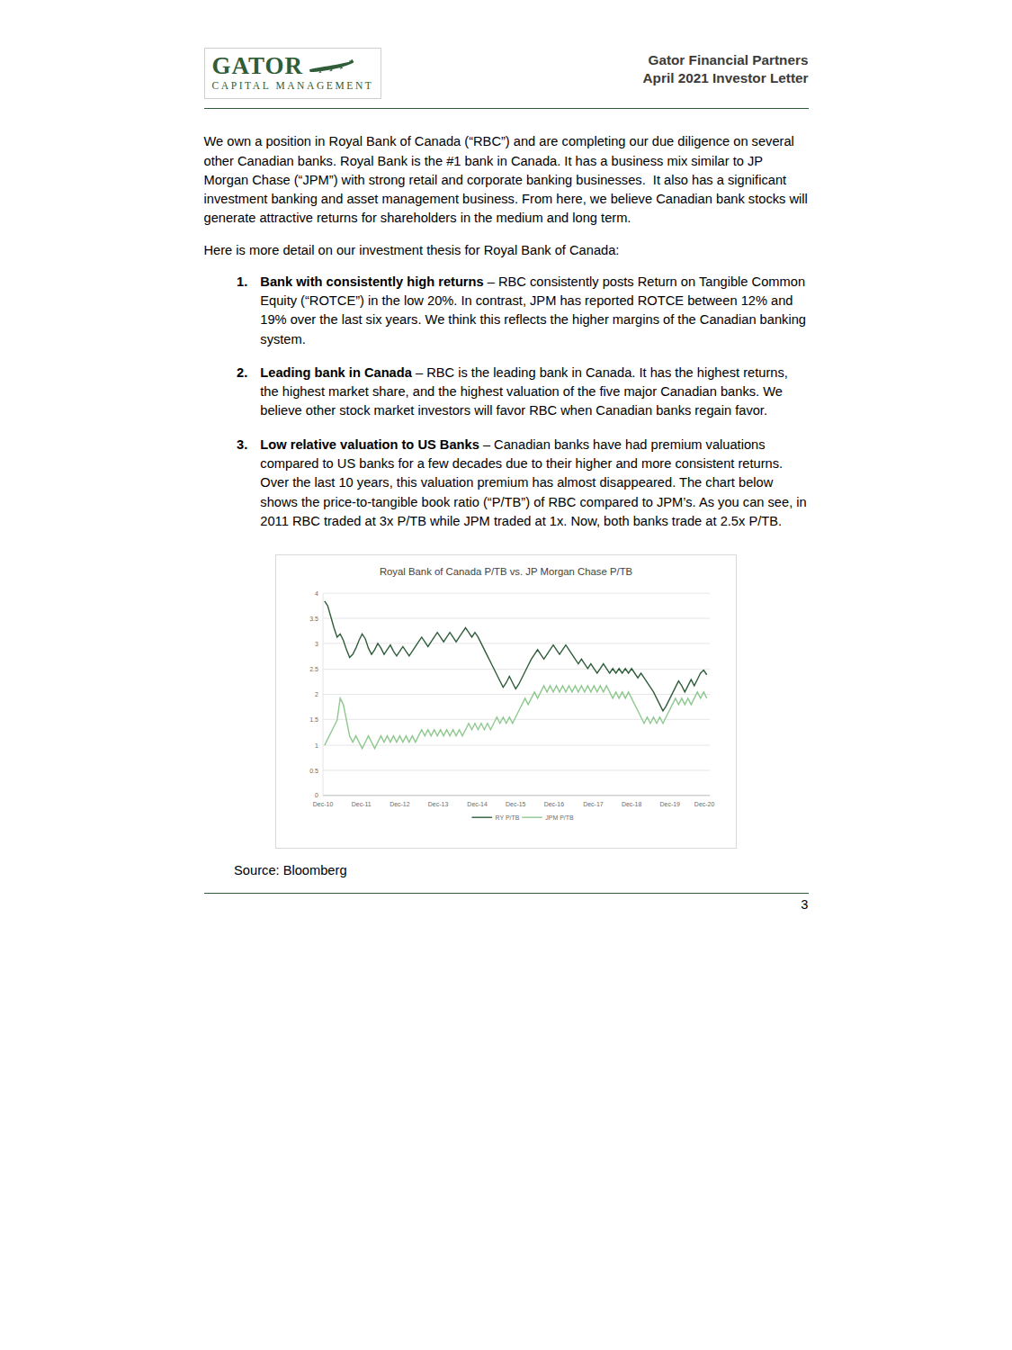GATOR
CAPITAL MANAGEMENT
Gator Financial Partners
April 2021 Investor Letter
We own a position in Royal Bank of Canada (“RBC”) and are completing our due diligence on several other Canadian banks. Royal Bank is the #1 bank in Canada. It has a business mix similar to JP Morgan Chase (“JPM”) with strong retail and corporate banking businesses. It also has a significant investment banking and asset management business. From here, we believe Canadian bank stocks will generate attractive returns for shareholders in the medium and long term.
Here is more detail on our investment thesis for Royal Bank of Canada:
Bank with consistently high returns – RBC consistently posts Return on Tangible Common Equity (“ROTCE”) in the low 20%. In contrast, JPM has reported ROTCE between 12% and 19% over the last six years. We think this reflects the higher margins of the Canadian banking system.
Leading bank in Canada – RBC is the leading bank in Canada. It has the highest returns, the highest market share, and the highest valuation of the five major Canadian banks. We believe other stock market investors will favor RBC when Canadian banks regain favor.
Low relative valuation to US Banks – Canadian banks have had premium valuations compared to US banks for a few decades due to their higher and more consistent returns. Over the last 10 years, this valuation premium has almost disappeared. The chart below shows the price-to-tangible book ratio (“P/TB”) of RBC compared to JPM’s. As you can see, in 2011 RBC traded at 3x P/TB while JPM traded at 1x. Now, both banks trade at 2.5x P/TB.
Royal Bank of Canada P/TB vs. JP Morgan Chase P/TB
4 3.5 3 2.5 2 1.5 1 0.5 0 Dec-10 Dec-11 Dec-12 Dec-13 Dec-14 Dec-15 Dec-16 Dec-17 Dec-18 Dec-19 Dec-20 RY P/TB JPM P/TB
Source: Bloomberg
3